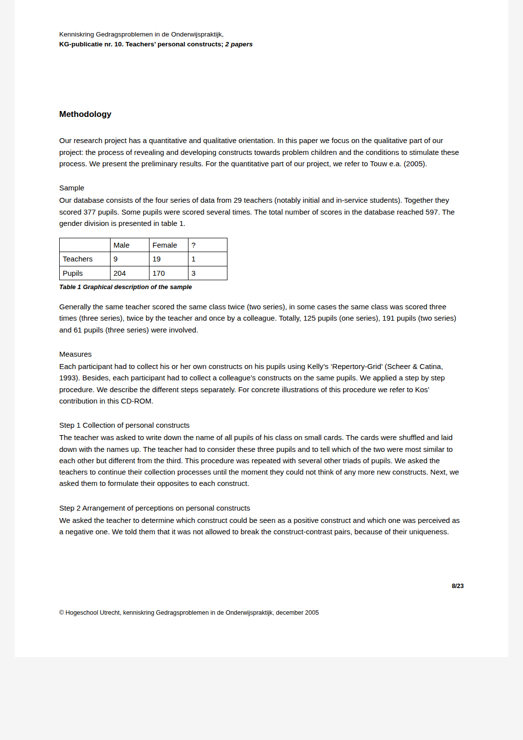Kenniskring Gedragsproblemen in de Onderwijspraktijk,
KG-publicatie nr. 10. Teachers’ personal constructs; 2 papers
Methodology
Our research project has a quantitative and qualitative orientation. In this paper we focus on the qualitative part of our project: the process of revealing and developing constructs towards problem children and the conditions to stimulate these process. We present the preliminary results. For the quantitative part of our project, we refer to Touw e.a. (2005).
Sample
Our database consists of the four series of data from 29 teachers (notably initial and in-service students). Together they scored 377 pupils. Some pupils were scored several times. The total number of scores in the database reached 597. The gender division is presented in table 1.
| | Male | Female | ? |
| Teachers | 9 | 19 | 1 |
| Pupils | 204 | 170 | 3 |
Table 1 Graphical description of the sample
Generally the same teacher scored the same class twice (two series), in some cases the same class was scored three times (three series), twice by the teacher and once by a colleague. Totally, 125 pupils (one series), 191 pupils (two series) and 61 pupils (three series) were involved.
Measures
Each participant had to collect his or her own constructs on his pupils using Kelly’s ‘Repertory-Grid’ (Scheer & Catina, 1993). Besides, each participant had to collect a colleague’s constructs on the same pupils. We applied a step by step procedure. We describe the different steps separately. For concrete illustrations of this procedure we refer to Kos’ contribution in this CD-ROM.
Step 1 Collection of personal constructs
The teacher was asked to write down the name of all pupils of his class on small cards. The cards were shuffled and laid down with the names up. The teacher had to consider these three pupils and to tell which of the two were most similar to each other but different from the third. This procedure was repeated with several other triads of pupils. We asked the teachers to continue their collection processes until the moment they could not think of any more new constructs. Next, we asked them to formulate their opposites to each construct.
Step 2 Arrangement of perceptions on personal constructs
We asked the teacher to determine which construct could be seen as a positive construct and which one was perceived as a negative one. We told them that it was not allowed to break the construct-contrast pairs, because of their uniqueness.
8/23
© Hogeschool Utrecht, kenniskring Gedragsproblemen in de Onderwijspraktijk, december 2005